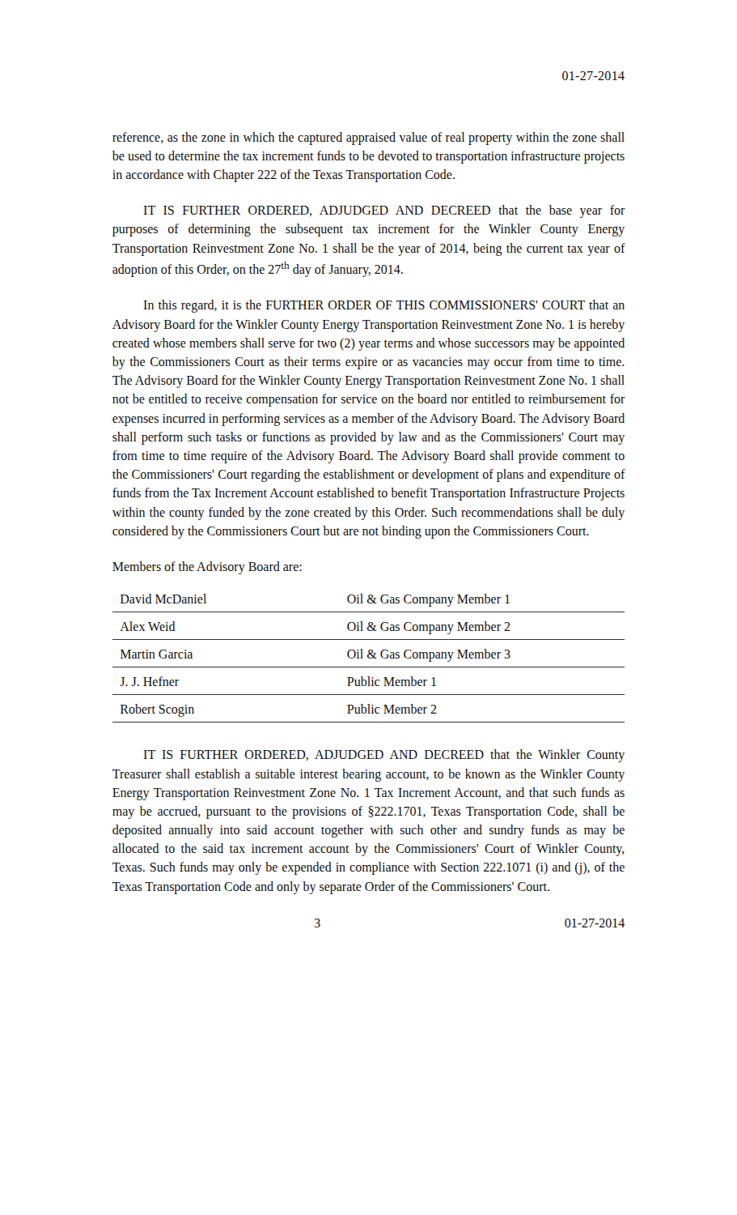01-27-2014
reference, as the zone in which the captured appraised value of real property within the zone shall be used to determine the tax increment funds to be devoted to transportation infrastructure projects in accordance with Chapter 222 of the Texas Transportation Code.
IT IS FURTHER ORDERED, ADJUDGED AND DECREED that the base year for purposes of determining the subsequent tax increment for the Winkler County Energy Transportation Reinvestment Zone No. 1 shall be the year of 2014, being the current tax year of adoption of this Order, on the 27th day of January, 2014.
In this regard, it is the FURTHER ORDER OF THIS COMMISSIONERS' COURT that an Advisory Board for the Winkler County Energy Transportation Reinvestment Zone No. 1 is hereby created whose members shall serve for two (2) year terms and whose successors may be appointed by the Commissioners Court as their terms expire or as vacancies may occur from time to time. The Advisory Board for the Winkler County Energy Transportation Reinvestment Zone No. 1 shall not be entitled to receive compensation for service on the board nor entitled to reimbursement for expenses incurred in performing services as a member of the Advisory Board. The Advisory Board shall perform such tasks or functions as provided by law and as the Commissioners' Court may from time to time require of the Advisory Board. The Advisory Board shall provide comment to the Commissioners' Court regarding the establishment or development of plans and expenditure of funds from the Tax Increment Account established to benefit Transportation Infrastructure Projects within the county funded by the zone created by this Order. Such recommendations shall be duly considered by the Commissioners Court but are not binding upon the Commissioners Court.
Members of the Advisory Board are:
| David McDaniel | Oil & Gas Company Member 1 |
| Alex Weid | Oil & Gas Company Member 2 |
| Martin Garcia | Oil & Gas Company Member 3 |
| J. J. Hefner | Public Member 1 |
| Robert Scogin | Public Member 2 |
IT IS FURTHER ORDERED, ADJUDGED AND DECREED that the Winkler County Treasurer shall establish a suitable interest bearing account, to be known as the Winkler County Energy Transportation Reinvestment Zone No. 1 Tax Increment Account, and that such funds as may be accrued, pursuant to the provisions of §222.1701, Texas Transportation Code, shall be deposited annually into said account together with such other and sundry funds as may be allocated to the said tax increment account by the Commissioners' Court of Winkler County, Texas. Such funds may only be expended in compliance with Section 222.1071 (i) and (j), of the Texas Transportation Code and only by separate Order of the Commissioners' Court.
3 01-27-2014